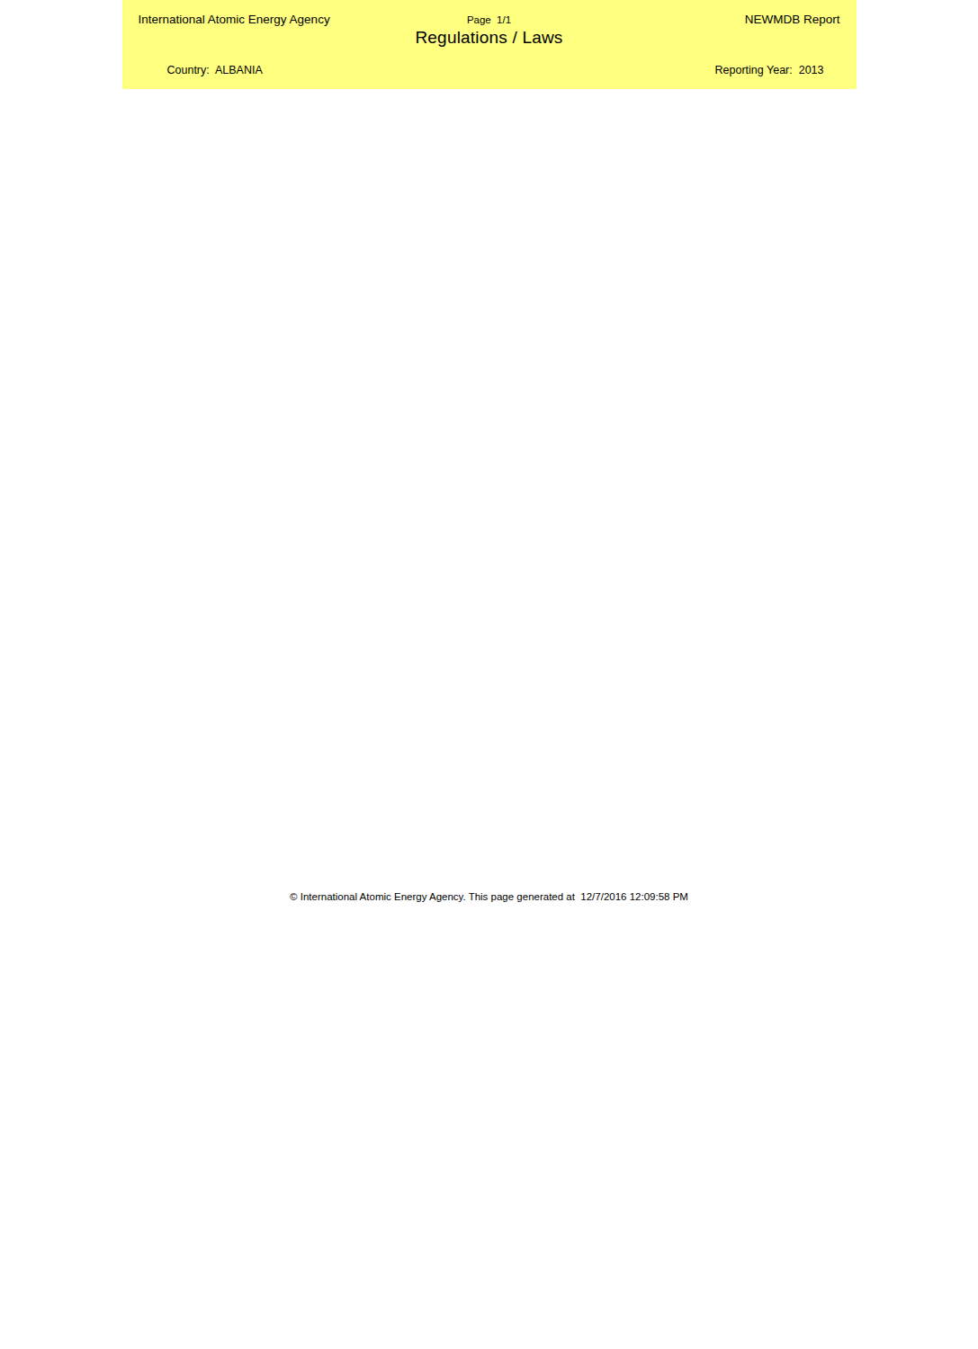International Atomic Energy Agency
Page 1/1
NEWMDB Report
Regulations / Laws
Country: ALBANIA
Reporting Year: 2013
© International Atomic Energy Agency. This page generated at 12/7/2016 12:09:58 PM